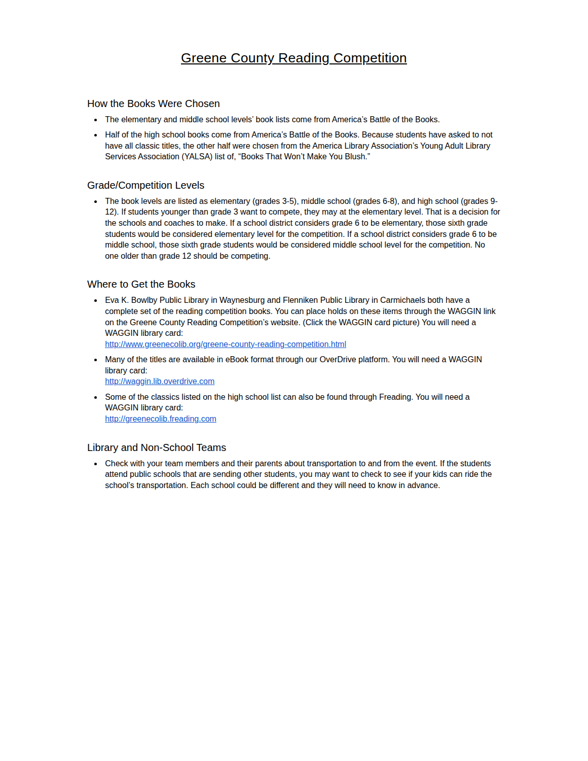Greene County Reading Competition
How the Books Were Chosen
The elementary and middle school levels’ book lists come from America’s Battle of the Books.
Half of the high school books come from America’s Battle of the Books. Because students have asked to not have all classic titles, the other half were chosen from the America Library Association’s Young Adult Library Services Association (YALSA) list of, “Books That Won’t Make You Blush.”
Grade/Competition Levels
The book levels are listed as elementary (grades 3-5), middle school (grades 6-8), and high school (grades 9-12). If students younger than grade 3 want to compete, they may at the elementary level. That is a decision for the schools and coaches to make. If a school district considers grade 6 to be elementary, those sixth grade students would be considered elementary level for the competition. If a school district considers grade 6 to be middle school, those sixth grade students would be considered middle school level for the competition. No one older than grade 12 should be competing.
Where to Get the Books
Eva K. Bowlby Public Library in Waynesburg and Flenniken Public Library in Carmichaels both have a complete set of the reading competition books. You can place holds on these items through the WAGGIN link on the Greene County Reading Competition’s website. (Click the WAGGIN card picture) You will need a WAGGIN library card:
http://www.greenecolib.org/greene-county-reading-competition.html
Many of the titles are available in eBook format through our OverDrive platform. You will need a WAGGIN library card:
http://waggin.lib.overdrive.com
Some of the classics listed on the high school list can also be found through Freading. You will need a WAGGIN library card:
http://greenecolib.freading.com
Library and Non-School Teams
Check with your team members and their parents about transportation to and from the event. If the students attend public schools that are sending other students, you may want to check to see if your kids can ride the school’s transportation. Each school could be different and they will need to know in advance.